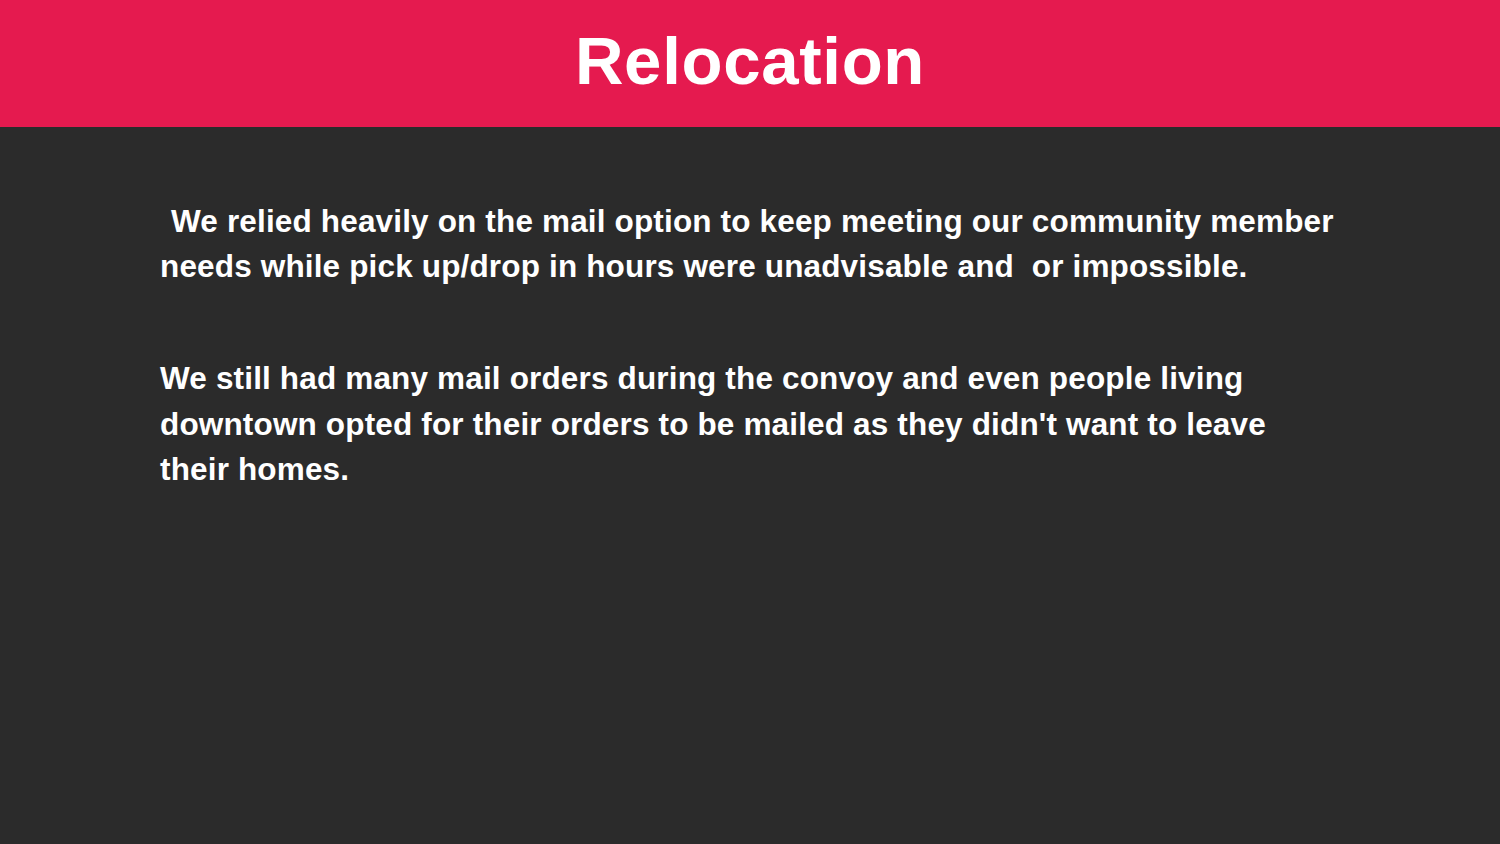Relocation
We relied heavily on the mail option to keep meeting our community member needs while pick up/drop in hours were unadvisable and or impossible.
We still had many mail orders during the convoy and even people living downtown opted for their orders to be mailed as they didn't want to leave their homes.